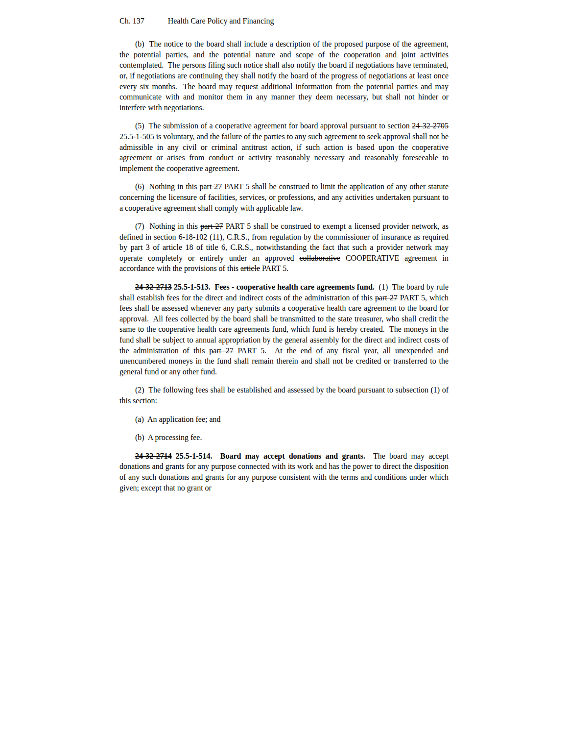Ch. 137 Health Care Policy and Financing
(b) The notice to the board shall include a description of the proposed purpose of the agreement, the potential parties, and the potential nature and scope of the cooperation and joint activities contemplated. The persons filing such notice shall also notify the board if negotiations have terminated, or, if negotiations are continuing they shall notify the board of the progress of negotiations at least once every six months. The board may request additional information from the potential parties and may communicate with and monitor them in any manner they deem necessary, but shall not hinder or interfere with negotiations.
(5) The submission of a cooperative agreement for board approval pursuant to section 24-32-2705 25.5-1-505 is voluntary, and the failure of the parties to any such agreement to seek approval shall not be admissible in any civil or criminal antitrust action, if such action is based upon the cooperative agreement or arises from conduct or activity reasonably necessary and reasonably foreseeable to implement the cooperative agreement.
(6) Nothing in this part 27 PART 5 shall be construed to limit the application of any other statute concerning the licensure of facilities, services, or professions, and any activities undertaken pursuant to a cooperative agreement shall comply with applicable law.
(7) Nothing in this part 27 PART 5 shall be construed to exempt a licensed provider network, as defined in section 6-18-102 (11), C.R.S., from regulation by the commissioner of insurance as required by part 3 of article 18 of title 6, C.R.S., notwithstanding the fact that such a provider network may operate completely or entirely under an approved collaborative COOPERATIVE agreement in accordance with the provisions of this article PART 5.
24-32-2713 25.5-1-513. Fees - cooperative health care agreements fund. (1) The board by rule shall establish fees for the direct and indirect costs of the administration of this part 27 PART 5, which fees shall be assessed whenever any party submits a cooperative health care agreement to the board for approval. All fees collected by the board shall be transmitted to the state treasurer, who shall credit the same to the cooperative health care agreements fund, which fund is hereby created. The moneys in the fund shall be subject to annual appropriation by the general assembly for the direct and indirect costs of the administration of this part 27 PART 5. At the end of any fiscal year, all unexpended and unencumbered moneys in the fund shall remain therein and shall not be credited or transferred to the general fund or any other fund.
(2) The following fees shall be established and assessed by the board pursuant to subsection (1) of this section:
(a) An application fee; and
(b) A processing fee.
24-32-2714 25.5-1-514. Board may accept donations and grants. The board may accept donations and grants for any purpose connected with its work and has the power to direct the disposition of any such donations and grants for any purpose consistent with the terms and conditions under which given; except that no grant or